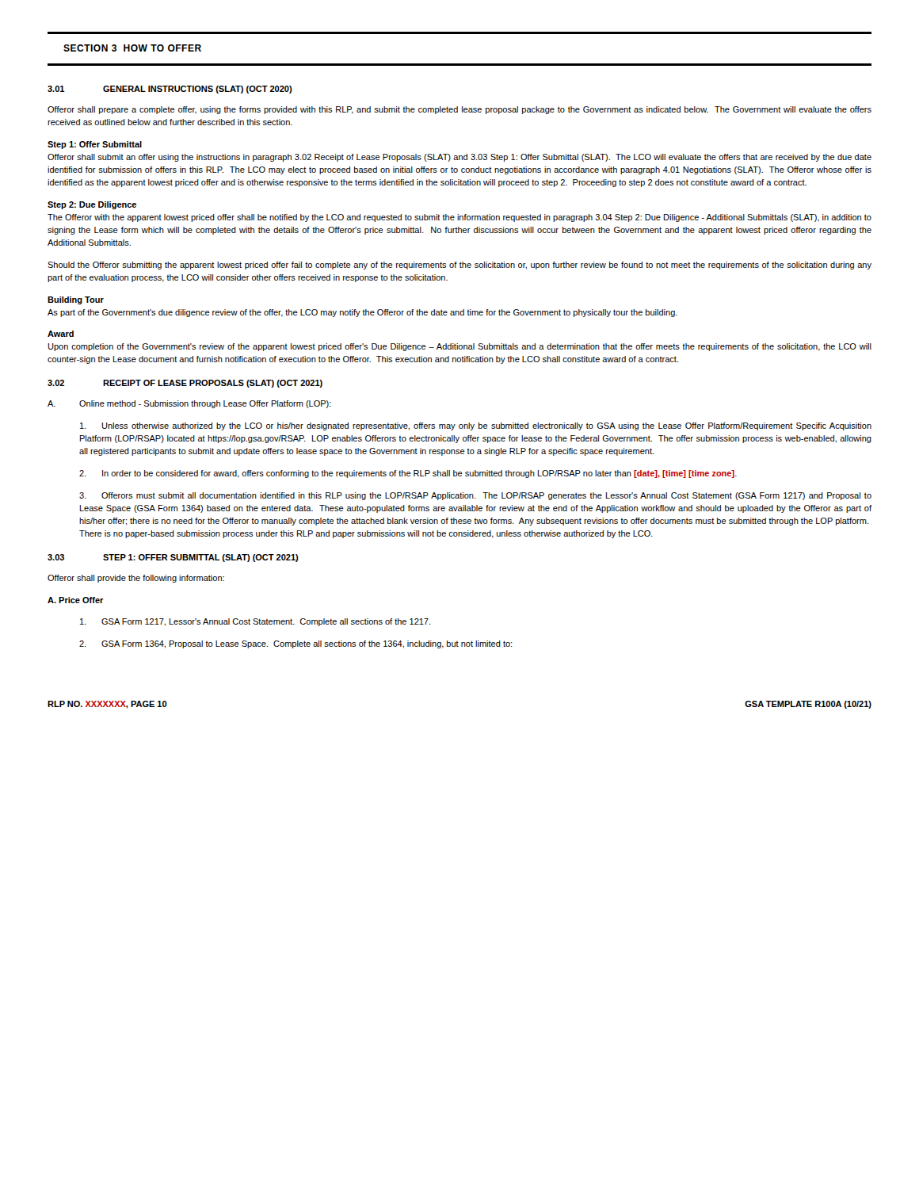SECTION 3 HOW TO OFFER
3.01 GENERAL INSTRUCTIONS (SLAT) (OCT 2020)
Offeror shall prepare a complete offer, using the forms provided with this RLP, and submit the completed lease proposal package to the Government as indicated below. The Government will evaluate the offers received as outlined below and further described in this section.
Step 1: Offer Submittal
Offeror shall submit an offer using the instructions in paragraph 3.02 Receipt of Lease Proposals (SLAT) and 3.03 Step 1: Offer Submittal (SLAT). The LCO will evaluate the offers that are received by the due date identified for submission of offers in this RLP. The LCO may elect to proceed based on initial offers or to conduct negotiations in accordance with paragraph 4.01 Negotiations (SLAT). The Offeror whose offer is identified as the apparent lowest priced offer and is otherwise responsive to the terms identified in the solicitation will proceed to step 2. Proceeding to step 2 does not constitute award of a contract.
Step 2: Due Diligence
The Offeror with the apparent lowest priced offer shall be notified by the LCO and requested to submit the information requested in paragraph 3.04 Step 2: Due Diligence - Additional Submittals (SLAT), in addition to signing the Lease form which will be completed with the details of the Offeror's price submittal. No further discussions will occur between the Government and the apparent lowest priced offeror regarding the Additional Submittals.
Should the Offeror submitting the apparent lowest priced offer fail to complete any of the requirements of the solicitation or, upon further review be found to not meet the requirements of the solicitation during any part of the evaluation process, the LCO will consider other offers received in response to the solicitation.
Building Tour
As part of the Government's due diligence review of the offer, the LCO may notify the Offeror of the date and time for the Government to physically tour the building.
Award
Upon completion of the Government's review of the apparent lowest priced offer's Due Diligence – Additional Submittals and a determination that the offer meets the requirements of the solicitation, the LCO will counter-sign the Lease document and furnish notification of execution to the Offeror. This execution and notification by the LCO shall constitute award of a contract.
3.02 RECEIPT OF LEASE PROPOSALS (SLAT) (OCT 2021)
A. Online method - Submission through Lease Offer Platform (LOP):
1. Unless otherwise authorized by the LCO or his/her designated representative, offers may only be submitted electronically to GSA using the Lease Offer Platform/Requirement Specific Acquisition Platform (LOP/RSAP) located at https://lop.gsa.gov/RSAP. LOP enables Offerors to electronically offer space for lease to the Federal Government. The offer submission process is web-enabled, allowing all registered participants to submit and update offers to lease space to the Government in response to a single RLP for a specific space requirement.
2. In order to be considered for award, offers conforming to the requirements of the RLP shall be submitted through LOP/RSAP no later than [date], [time] [time zone].
3. Offerors must submit all documentation identified in this RLP using the LOP/RSAP Application. The LOP/RSAP generates the Lessor's Annual Cost Statement (GSA Form 1217) and Proposal to Lease Space (GSA Form 1364) based on the entered data. These auto-populated forms are available for review at the end of the Application workflow and should be uploaded by the Offeror as part of his/her offer; there is no need for the Offeror to manually complete the attached blank version of these two forms. Any subsequent revisions to offer documents must be submitted through the LOP platform. There is no paper-based submission process under this RLP and paper submissions will not be considered, unless otherwise authorized by the LCO.
3.03 STEP 1: OFFER SUBMITTAL (SLAT) (OCT 2021)
Offeror shall provide the following information:
A. Price Offer
1. GSA Form 1217, Lessor's Annual Cost Statement. Complete all sections of the 1217.
2. GSA Form 1364, Proposal to Lease Space. Complete all sections of the 1364, including, but not limited to:
RLP NO. XXXXXXX, PAGE 10
GSA TEMPLATE R100A (10/21)